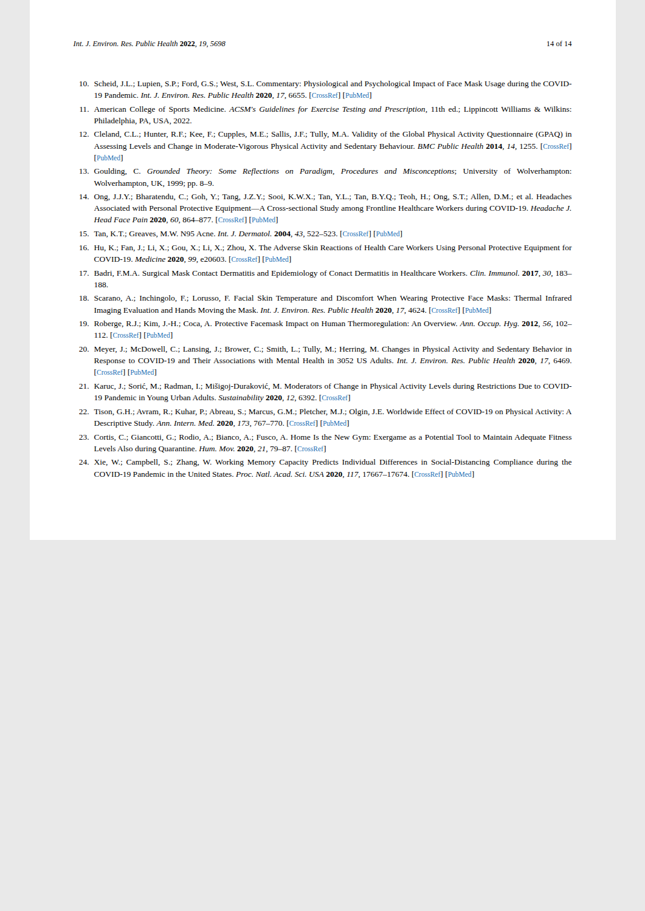Int. J. Environ. Res. Public Health 2022, 19, 5698
14 of 14
Scheid, J.L.; Lupien, S.P.; Ford, G.S.; West, S.L. Commentary: Physiological and Psychological Impact of Face Mask Usage during the COVID-19 Pandemic. Int. J. Environ. Res. Public Health 2020, 17, 6655. [CrossRef] [PubMed]
American College of Sports Medicine. ACSM's Guidelines for Exercise Testing and Prescription, 11th ed.; Lippincott Williams & Wilkins: Philadelphia, PA, USA, 2022.
Cleland, C.L.; Hunter, R.F.; Kee, F.; Cupples, M.E.; Sallis, J.F.; Tully, M.A. Validity of the Global Physical Activity Questionnaire (GPAQ) in Assessing Levels and Change in Moderate-Vigorous Physical Activity and Sedentary Behaviour. BMC Public Health 2014, 14, 1255. [CrossRef] [PubMed]
Goulding, C. Grounded Theory: Some Reflections on Paradigm, Procedures and Misconceptions; University of Wolverhampton: Wolverhampton, UK, 1999; pp. 8–9.
Ong, J.J.Y.; Bharatendu, C.; Goh, Y.; Tang, J.Z.Y.; Sooi, K.W.X.; Tan, Y.L.; Tan, B.Y.Q.; Teoh, H.; Ong, S.T.; Allen, D.M.; et al. Headaches Associated with Personal Protective Equipment—A Cross-sectional Study among Frontline Healthcare Workers during COVID-19. Headache J. Head Face Pain 2020, 60, 864–877. [CrossRef] [PubMed]
Tan, K.T.; Greaves, M.W. N95 Acne. Int. J. Dermatol. 2004, 43, 522–523. [CrossRef] [PubMed]
Hu, K.; Fan, J.; Li, X.; Gou, X.; Li, X.; Zhou, X. The Adverse Skin Reactions of Health Care Workers Using Personal Protective Equipment for COVID-19. Medicine 2020, 99, e20603. [CrossRef] [PubMed]
Badri, F.M.A. Surgical Mask Contact Dermatitis and Epidemiology of Conact Dermatitis in Healthcare Workers. Clin. Immunol. 2017, 30, 183–188.
Scarano, A.; Inchingolo, F.; Lorusso, F. Facial Skin Temperature and Discomfort When Wearing Protective Face Masks: Thermal Infrared Imaging Evaluation and Hands Moving the Mask. Int. J. Environ. Res. Public Health 2020, 17, 4624. [CrossRef] [PubMed]
Roberge, R.J.; Kim, J.-H.; Coca, A. Protective Facemask Impact on Human Thermoregulation: An Overview. Ann. Occup. Hyg. 2012, 56, 102–112. [CrossRef] [PubMed]
Meyer, J.; McDowell, C.; Lansing, J.; Brower, C.; Smith, L.; Tully, M.; Herring, M. Changes in Physical Activity and Sedentary Behavior in Response to COVID-19 and Their Associations with Mental Health in 3052 US Adults. Int. J. Environ. Res. Public Health 2020, 17, 6469. [CrossRef] [PubMed]
Karuc, J.; Sorić, M.; Radman, I.; Mišigoj-Duraković, M. Moderators of Change in Physical Activity Levels during Restrictions Due to COVID-19 Pandemic in Young Urban Adults. Sustainability 2020, 12, 6392. [CrossRef]
Tison, G.H.; Avram, R.; Kuhar, P.; Abreau, S.; Marcus, G.M.; Pletcher, M.J.; Olgin, J.E. Worldwide Effect of COVID-19 on Physical Activity: A Descriptive Study. Ann. Intern. Med. 2020, 173, 767–770. [CrossRef] [PubMed]
Cortis, C.; Giancotti, G.; Rodio, A.; Bianco, A.; Fusco, A. Home Is the New Gym: Exergame as a Potential Tool to Maintain Adequate Fitness Levels Also during Quarantine. Hum. Mov. 2020, 21, 79–87. [CrossRef]
Xie, W.; Campbell, S.; Zhang, W. Working Memory Capacity Predicts Individual Differences in Social-Distancing Compliance during the COVID-19 Pandemic in the United States. Proc. Natl. Acad. Sci. USA 2020, 117, 17667–17674. [CrossRef] [PubMed]